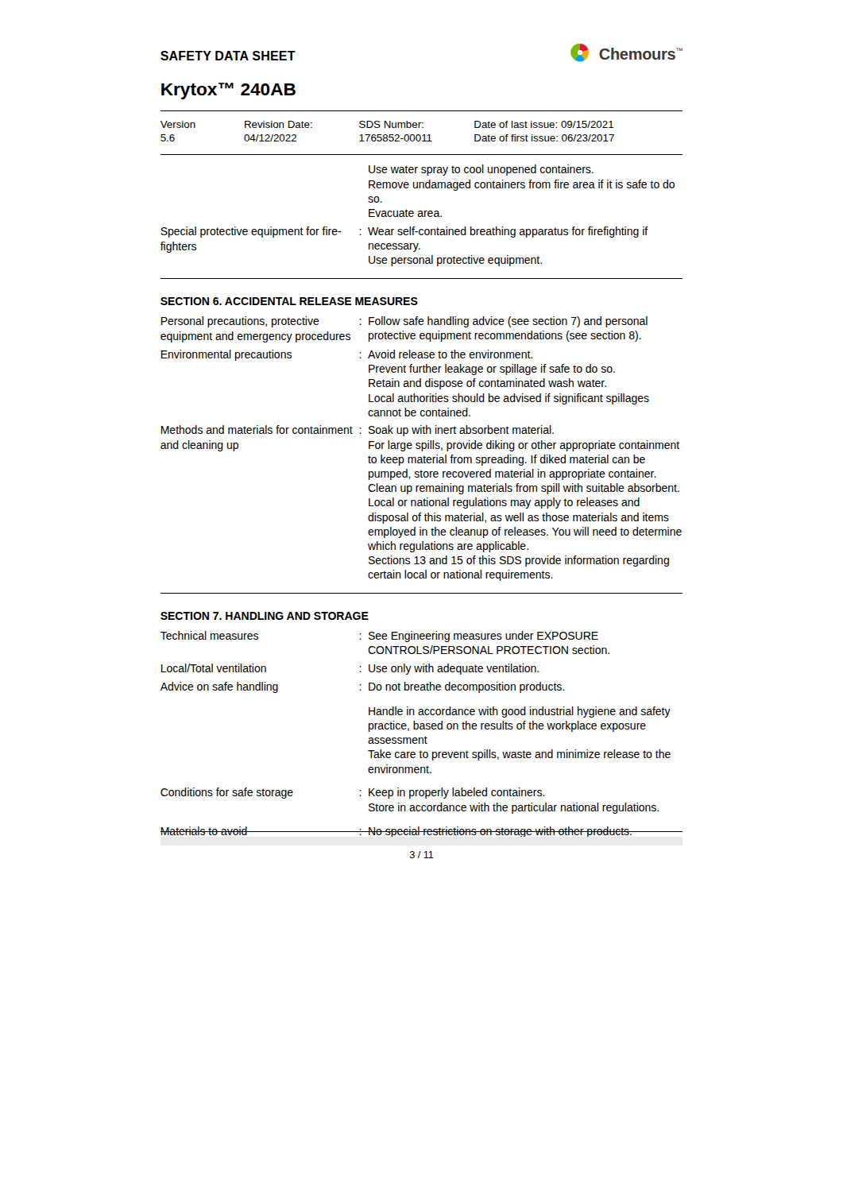Chemours™
SAFETY DATA SHEET
Krytox™ 240AB
| Version 5.6 | Revision Date: 04/12/2022 | SDS Number: 1765852-00011 | Date of last issue: 09/15/2021 Date of first issue: 06/23/2017 |
| | | Use water spray to cool unopened containers. Remove undamaged containers from fire area if it is safe to do so. Evacuate area. |
| Special protective equipment for fire-fighters | : | Wear self-contained breathing apparatus for firefighting if necessary. Use personal protective equipment. |
SECTION 6. ACCIDENTAL RELEASE MEASURES
| Personal precautions, protective equipment and emergency procedures | : | Follow safe handling advice (see section 7) and personal protective equipment recommendations (see section 8). |
| Environmental precautions | : | Avoid release to the environment. Prevent further leakage or spillage if safe to do so. Retain and dispose of contaminated wash water. Local authorities should be advised if significant spillages cannot be contained. |
| Methods and materials for containment and cleaning up | : | Soak up with inert absorbent material. For large spills, provide diking or other appropriate containment to keep material from spreading. If diked material can be pumped, store recovered material in appropriate container. Clean up remaining materials from spill with suitable absorbent. Local or national regulations may apply to releases and disposal of this material, as well as those materials and items employed in the cleanup of releases. You will need to determine which regulations are applicable. Sections 13 and 15 of this SDS provide information regarding certain local or national requirements. |
SECTION 7. HANDLING AND STORAGE
| Technical measures | : | See Engineering measures under EXPOSURE CONTROLS/PERSONAL PROTECTION section. |
| Local/Total ventilation | : | Use only with adequate ventilation. |
| Advice on safe handling | : | Do not breathe decomposition products. |
| | | Handle in accordance with good industrial hygiene and safety practice, based on the results of the workplace exposure assessment Take care to prevent spills, waste and minimize release to the environment. |
| Conditions for safe storage | : | Keep in properly labeled containers. Store in accordance with the particular national regulations. |
| Materials to avoid | : | No special restrictions on storage with other products. |
3 / 11